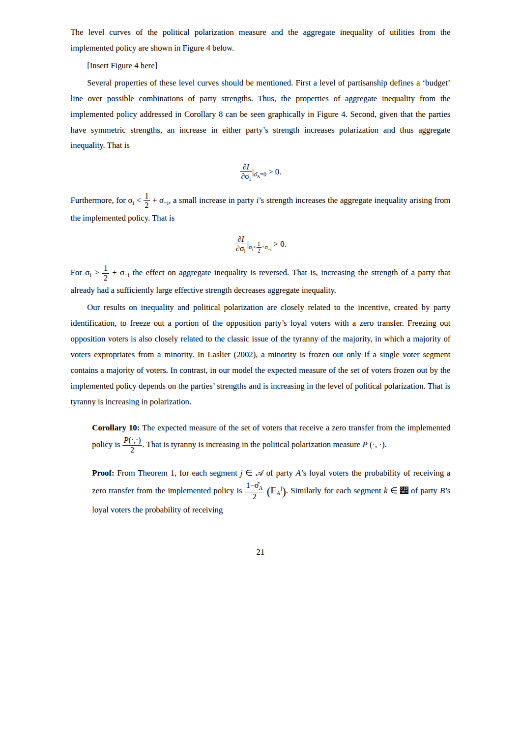The level curves of the political polarization measure and the aggregate inequality of utilities from the implemented policy are shown in Figure 4 below.
[Insert Figure 4 here]
Several properties of these level curves should be mentioned. First a level of partisanship defines a ‘budget’ line over possible combinations of party strengths. Thus, the properties of aggregate inequality from the implemented policy addressed in Corollary 8 can be seen graphically in Figure 4. Second, given that the parties have symmetric strengths, an increase in either party’s strength increases polarization and thus aggregate inequality. That is
∂I∂σi|σ̂A=0 > 0.
Furthermore, for σi < 12 + σ−i, a small increase in party i’s strength increases the aggregate inequality arising from the implemented policy. That is
∂I∂σi|σi<12+σ−i > 0.
For σi > 12 + σ−i the effect on aggregate inequality is reversed. That is, increasing the strength of a party that already had a sufficiently large effective strength decreases aggregate inequality.
Our results on inequality and political polarization are closely related to the incentive, created by party identification, to freeze out a portion of the opposition party’s loyal voters with a zero transfer. Freezing out opposition voters is also closely related to the classic issue of the tyranny of the majority, in which a majority of voters expropriates from a minority. In Laslier (2002), a minority is frozen out only if a single voter segment contains a majority of voters. In contrast, in our model the expected measure of the set of voters frozen out by the implemented policy depends on the parties’ strengths and is increasing in the level of political polarization. That is tyranny is increasing in polarization.
Corollary 10: The expected measure of the set of voters that receive a zero transfer from the implemented policy is P(·,·) 2. That is tyranny is increasing in the political polarization measure P (·, ·).
Proof: From Theorem 1, for each segment j ∈ 𝒜 of party A’s loyal voters the probability of receiving a zero transfer from the implemented policy is 1−σ̂A 2 (𝔼Aj). Similarly for each segment k ∈ 𝒡 of party B’s loyal voters the probability of receiving
21